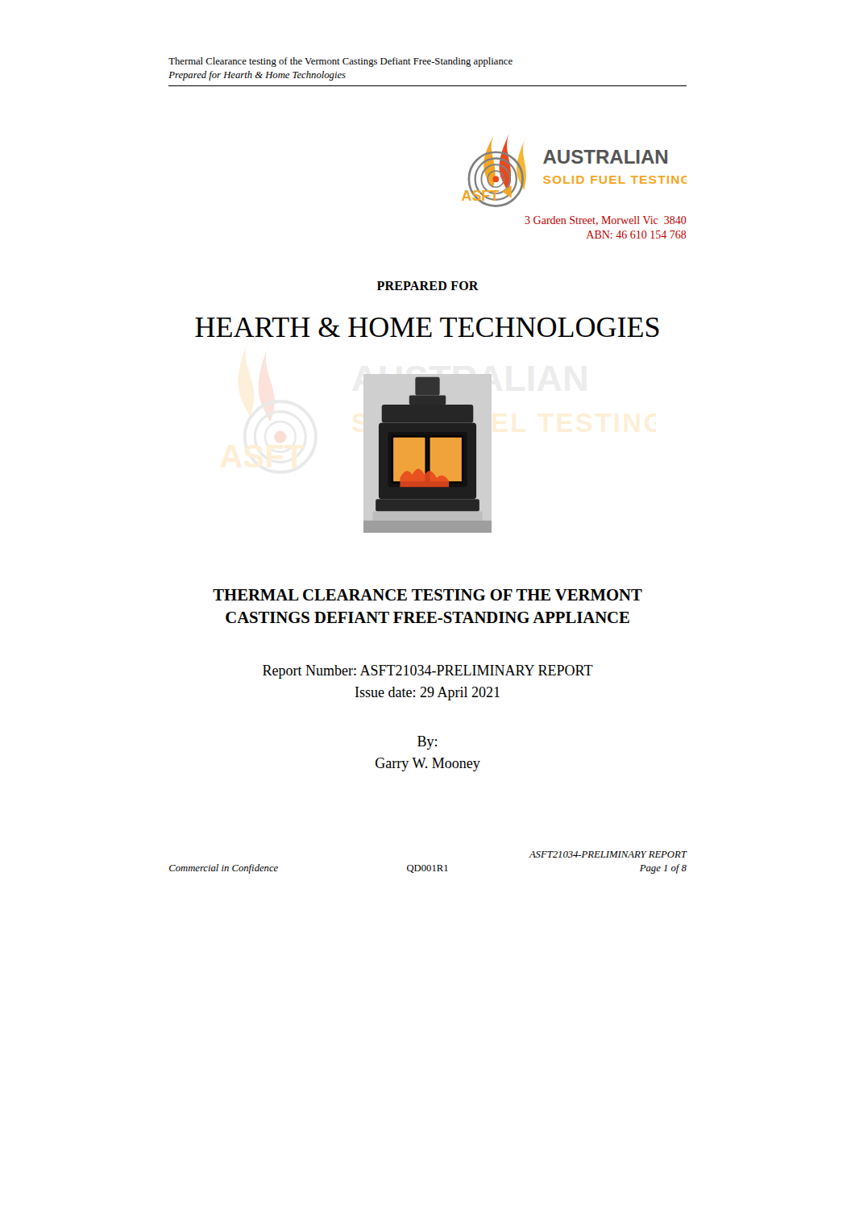Thermal Clearance testing of the Vermont Castings Defiant Free-Standing appliance
Prepared for Hearth & Home Technologies
3 Garden Street, Morwell Vic 3840
ABN: 46 610 154 768
PREPARED FOR
HEARTH & HOME TECHNOLOGIES
Thermal Clearance Testing of the Vermont
Castings Defiant Free-Standing Appliance
Report Number: ASFT21034-PRELIMINARY REPORT
Issue date: 29 April 2021
By:
Garry W. Mooney
ASFT21034-PRELIMINARY REPORT
Commercial in Confidence
QD001R1
Page 1 of 8